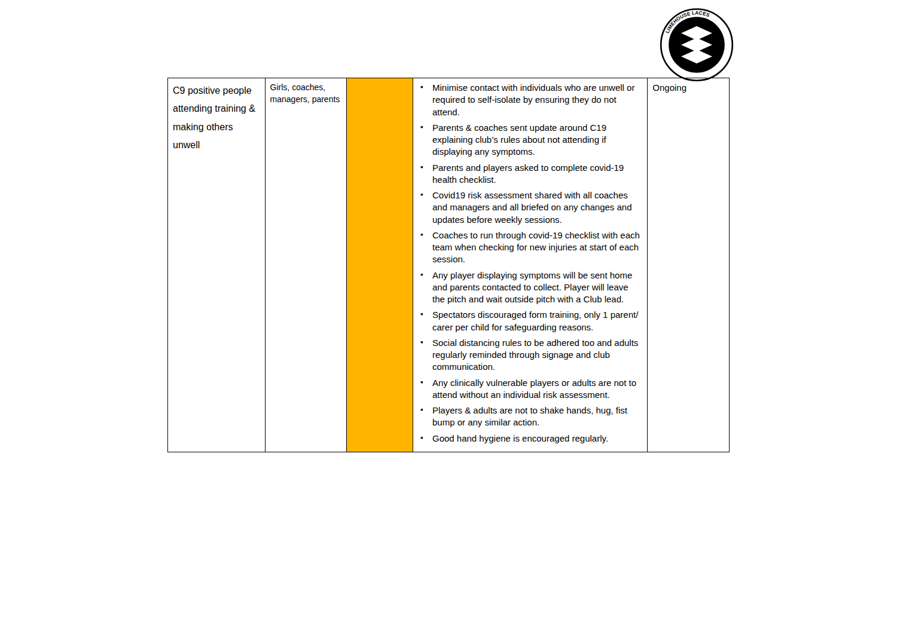LIMEHOUSE LACES
| C9 positive people attending training & making others unwell | Girls, coaches, managers, parents | | Minimise contact with individuals who are unwell or required to self-isolate by ensuring they do not attend. Parents & coaches sent update around C19 explaining club’s rules about not attending if displaying any symptoms. Parents and players asked to complete covid-19 health checklist. Covid19 risk assessment shared with all coaches and managers and all briefed on any changes and updates before weekly sessions. Coaches to run through covid-19 checklist with each team when checking for new injuries at start of each session. Any player displaying symptoms will be sent home and parents contacted to collect. Player will leave the pitch and wait outside pitch with a Club lead. Spectators discouraged form training, only 1 parent/ carer per child for safeguarding reasons. Social distancing rules to be adhered too and adults regularly reminded through signage and club communication. Any clinically vulnerable players or adults are not to attend without an individual risk assessment. Players & adults are not to shake hands, hug, fist bump or any similar action. Good hand hygiene is encouraged regularly. | Ongoing |